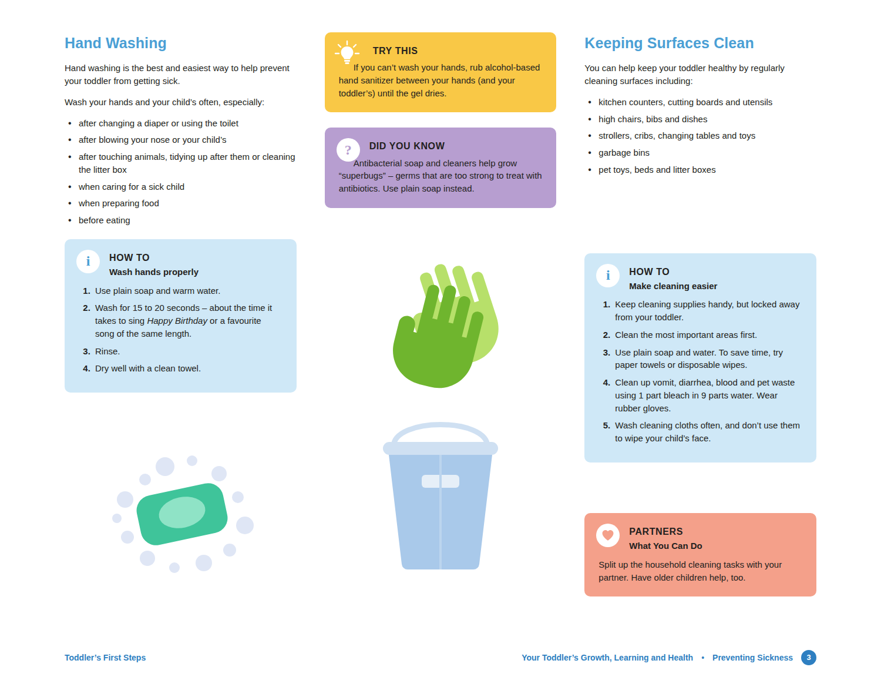Hand Washing
Hand washing is the best and easiest way to help prevent your toddler from getting sick.
Wash your hands and your child’s often, especially:
after changing a diaper or using the toilet
after blowing your nose or your child’s
after touching animals, tidying up after them or cleaning the litter box
when caring for a sick child
when preparing food
before eating
i
HOW TO
Wash hands properly
Use plain soap and warm water.
Wash for 15 to 20 seconds – about the time it takes to sing Happy Birthday or a favourite song of the same length.
Rinse.
Dry well with a clean towel.
TRY THIS
If you can’t wash your hands, rub alcohol-based hand sanitizer between your hands (and your toddler’s) until the gel dries.
?
DID YOU KNOW
Antibacterial soap and cleaners help grow “superbugs” – germs that are too strong to treat with antibiotics. Use plain soap instead.
Keeping Surfaces Clean
You can help keep your toddler healthy by regularly cleaning surfaces including:
kitchen counters, cutting boards and utensils
high chairs, bibs and dishes
strollers, cribs, changing tables and toys
garbage bins
pet toys, beds and litter boxes
i
HOW TO
Make cleaning easier
Keep cleaning supplies handy, but locked away from your toddler.
Clean the most important areas first.
Use plain soap and water. To save time, try paper towels or disposable wipes.
Clean up vomit, diarrhea, blood and pet waste using 1 part bleach in 9 parts water. Wear rubber gloves.
Wash cleaning cloths often, and don’t use them to wipe your child’s face.
PARTNERS
What You Can Do
Split up the household cleaning tasks with your partner. Have older children help, too.
Toddler’s First Steps
Your Toddler’s Growth, Learning and Health • Preventing Sickness 3